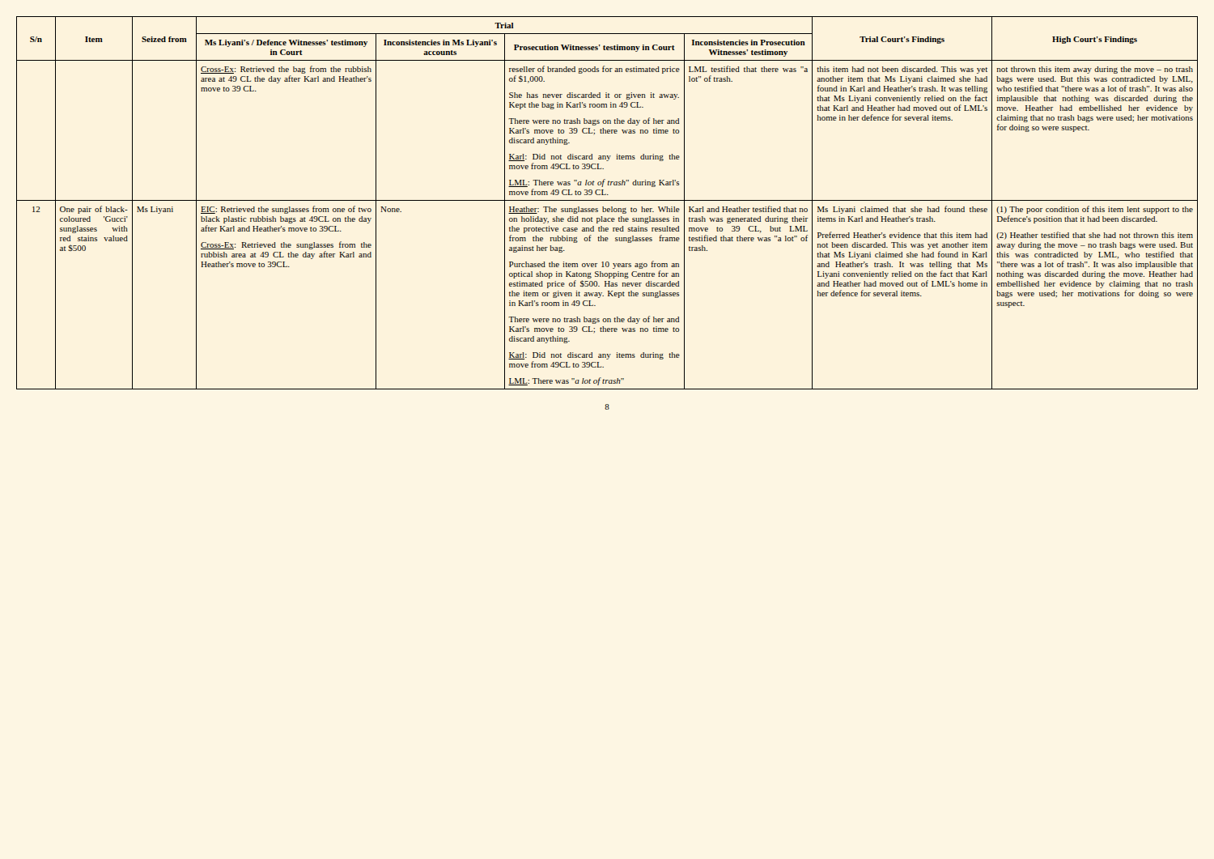| S/n | Item | Seized from | Trial | Trial Court's Findings | High Court's Findings |
| --- | --- | --- | --- | --- | --- |
| Ms Liyani's / Defence Witnesses' testimony in Court | Inconsistencies in Ms Liyani's accounts | Prosecution Witnesses' testimony in Court | Inconsistencies in Prosecution Witnesses' testimony |
| | | | Cross-Ex : Retrieved the bag from the rubbish area at 49 CL the day after Karl and Heather's move to 39 CL. | | reseller of branded goods for an estimated price of $1,000. She has never discarded it or given it away. Kept the bag in Karl's room in 49 CL. There were no trash bags on the day of her and Karl's move to 39 CL; there was no time to discard anything. Karl : Did not discard any items during the move from 49CL to 39CL. LML : There was " a lot of trash " during Karl's move from 49 CL to 39 CL. | LML testified that there was "a lot" of trash. | this item had not been discarded. This was yet another item that Ms Liyani claimed she had found in Karl and Heather's trash. It was telling that Ms Liyani conveniently relied on the fact that Karl and Heather had moved out of LML's home in her defence for several items. | not thrown this item away during the move – no trash bags were used. But this was contradicted by LML, who testified that "there was a lot of trash". It was also implausible that nothing was discarded during the move. Heather had embellished her evidence by claiming that no trash bags were used; her motivations for doing so were suspect. |
| 12 | One pair of black-coloured 'Gucci' sunglasses with red stains valued at $500 | Ms Liyani | EIC : Retrieved the sunglasses from one of two black plastic rubbish bags at 49CL on the day after Karl and Heather's move to 39CL. Cross-Ex : Retrieved the sunglasses from the rubbish area at 49 CL the day after Karl and Heather's move to 39CL. | None. | Heather : The sunglasses belong to her. While on holiday, she did not place the sunglasses in the protective case and the red stains resulted from the rubbing of the sunglasses frame against her bag. Purchased the item over 10 years ago from an optical shop in Katong Shopping Centre for an estimated price of $500. Has never discarded the item or given it away. Kept the sunglasses in Karl's room in 49 CL. There were no trash bags on the day of her and Karl's move to 39 CL; there was no time to discard anything. Karl : Did not discard any items during the move from 49CL to 39CL. LML : There was " a lot of trash " | Karl and Heather testified that no trash was generated during their move to 39 CL, but LML testified that there was "a lot" of trash. | Ms Liyani claimed that she had found these items in Karl and Heather's trash. Preferred Heather's evidence that this item had not been discarded. This was yet another item that Ms Liyani claimed she had found in Karl and Heather's trash. It was telling that Ms Liyani conveniently relied on the fact that Karl and Heather had moved out of LML's home in her defence for several items. | (1) The poor condition of this item lent support to the Defence's position that it had been discarded. (2) Heather testified that she had not thrown this item away during the move – no trash bags were used. But this was contradicted by LML, who testified that "there was a lot of trash". It was also implausible that nothing was discarded during the move. Heather had embellished her evidence by claiming that no trash bags were used; her motivations for doing so were suspect. |
8